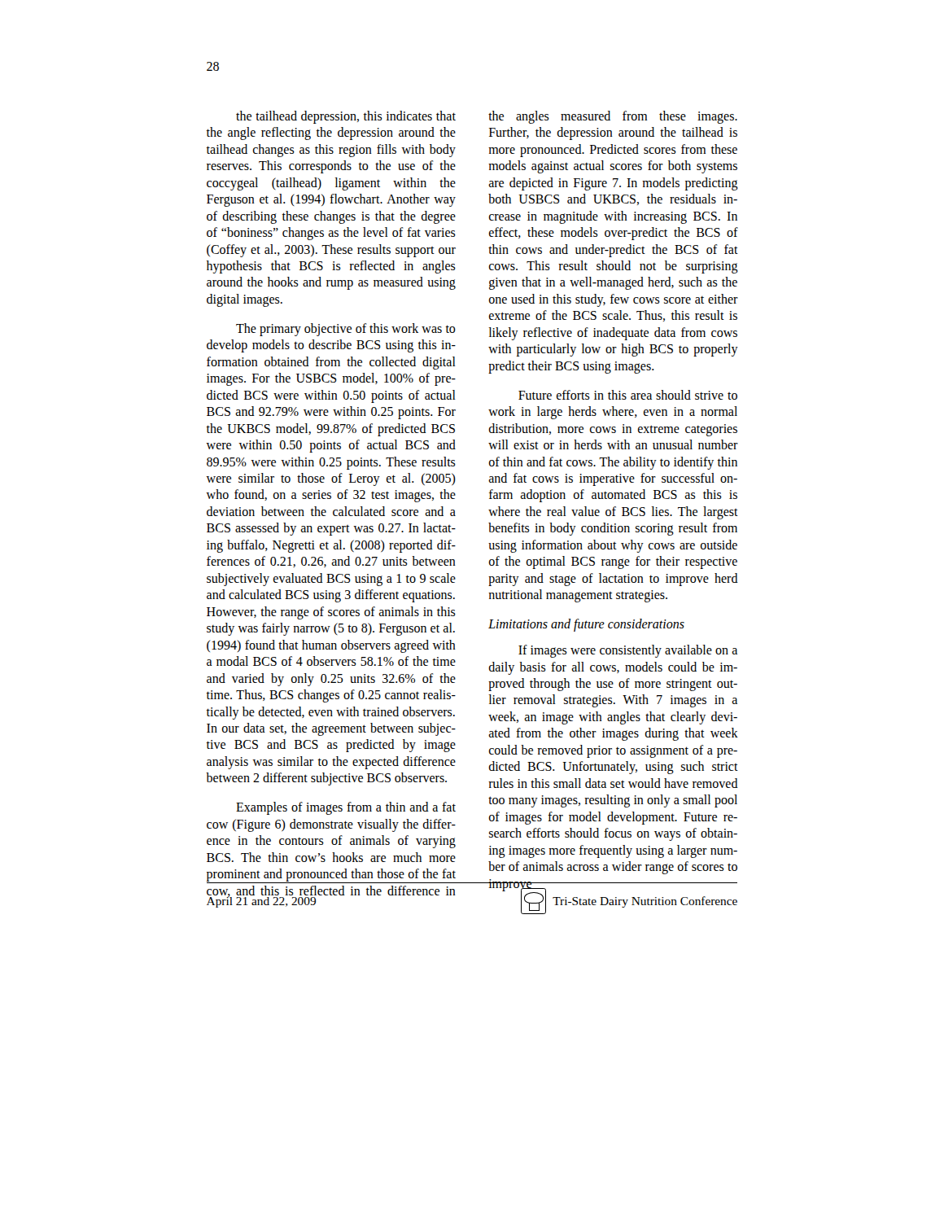28
the tailhead depression, this indicates that the angle reflecting the depression around the tailhead changes as this region fills with body reserves. This corresponds to the use of the coccygeal (tailhead) ligament within the Ferguson et al. (1994) flowchart. Another way of describing these changes is that the degree of “boniness” changes as the level of fat varies (Coffey et al., 2003). These results support our hypothesis that BCS is reflected in angles around the hooks and rump as measured using digital images.
The primary objective of this work was to develop models to describe BCS using this information obtained from the collected digital images. For the USBCS model, 100% of predicted BCS were within 0.50 points of actual BCS and 92.79% were within 0.25 points. For the UKBCS model, 99.87% of predicted BCS were within 0.50 points of actual BCS and 89.95% were within 0.25 points. These results were similar to those of Leroy et al. (2005) who found, on a series of 32 test images, the deviation between the calculated score and a BCS assessed by an expert was 0.27. In lactating buffalo, Negretti et al. (2008) reported differences of 0.21, 0.26, and 0.27 units between subjectively evaluated BCS using a 1 to 9 scale and calculated BCS using 3 different equations. However, the range of scores of animals in this study was fairly narrow (5 to 8). Ferguson et al. (1994) found that human observers agreed with a modal BCS of 4 observers 58.1% of the time and varied by only 0.25 units 32.6% of the time. Thus, BCS changes of 0.25 cannot realistically be detected, even with trained observers. In our data set, the agreement between subjective BCS and BCS as predicted by image analysis was similar to the expected difference between 2 different subjective BCS observers.
Examples of images from a thin and a fat cow (Figure 6) demonstrate visually the difference in the contours of animals of varying BCS. The thin cow’s hooks are much more prominent and pronounced than those of the fat cow, and this is reflected in the difference in the angles measured from these images. Further, the depression around the tailhead is more pronounced. Predicted scores from these models against actual scores for both systems are depicted in Figure 7. In models predicting both USBCS and UKBCS, the residuals increase in magnitude with increasing BCS. In effect, these models over-predict the BCS of thin cows and under-predict the BCS of fat cows. This result should not be surprising given that in a well-managed herd, such as the one used in this study, few cows score at either extreme of the BCS scale. Thus, this result is likely reflective of inadequate data from cows with particularly low or high BCS to properly predict their BCS using images.
Future efforts in this area should strive to work in large herds where, even in a normal distribution, more cows in extreme categories will exist or in herds with an unusual number of thin and fat cows. The ability to identify thin and fat cows is imperative for successful on-farm adoption of automated BCS as this is where the real value of BCS lies. The largest benefits in body condition scoring result from using information about why cows are outside of the optimal BCS range for their respective parity and stage of lactation to improve herd nutritional management strategies.
Limitations and future considerations
If images were consistently available on a daily basis for all cows, models could be improved through the use of more stringent outlier removal strategies. With 7 images in a week, an image with angles that clearly deviated from the other images during that week could be removed prior to assignment of a predicted BCS. Unfortunately, using such strict rules in this small data set would have removed too many images, resulting in only a small pool of images for model development. Future research efforts should focus on ways of obtaining images more frequently using a larger number of animals across a wider range of scores to improve
April 21 and 22, 2009
Tri-State Dairy Nutrition Conference